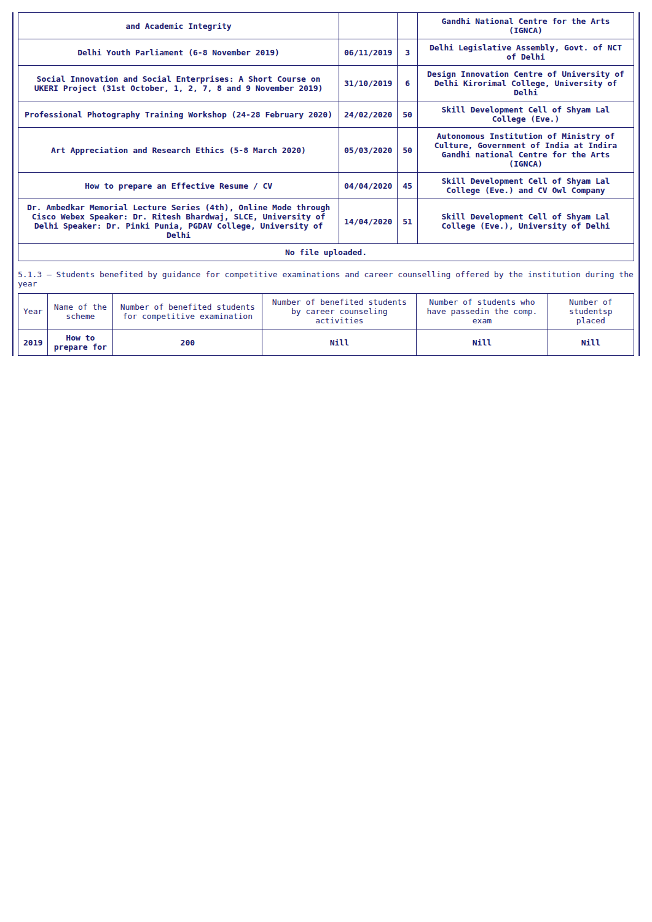| and Academic Integrity | | | Gandhi National Centre for the Arts (IGNCA) |
| Delhi Youth Parliament (6-8 November 2019) | 06/11/2019 | 3 | Delhi Legislative Assembly, Govt. of NCT of Delhi |
| Social Innovation and Social Enterprises: A Short Course on UKERI Project (31st October, 1, 2, 7, 8 and 9 November 2019) | 31/10/2019 | 6 | Design Innovation Centre of University of Delhi Kirorimal College, University of Delhi |
| Professional Photography Training Workshop (24-28 February 2020) | 24/02/2020 | 50 | Skill Development Cell of Shyam Lal College (Eve.) |
| Art Appreciation and Research Ethics (5-8 March 2020) | 05/03/2020 | 50 | Autonomous Institution of Ministry of Culture, Government of India at Indira Gandhi national Centre for the Arts (IGNCA) |
| How to prepare an Effective Resume / CV | 04/04/2020 | 45 | Skill Development Cell of Shyam Lal College (Eve.) and CV Owl Company |
| Dr. Ambedkar Memorial Lecture Series (4th), Online Mode through Cisco Webex Speaker: Dr. Ritesh Bhardwaj, SLCE, University of Delhi Speaker: Dr. Pinki Punia, PGDAV College, University of Delhi | 14/04/2020 | 51 | Skill Development Cell of Shyam Lal College (Eve.), University of Delhi |
| No file uploaded. |
5.1.3 – Students benefited by guidance for competitive examinations and career counselling offered by the institution during the year
| Year | Name of the scheme | Number of benefited students for competitive examination | Number of benefited students by career counseling activities | Number of students who have passedin the comp. exam | Number of studentsp placed |
| --- | --- | --- | --- | --- | --- |
| 2019 | How to prepare for | 200 | Nill | Nill | Nill |